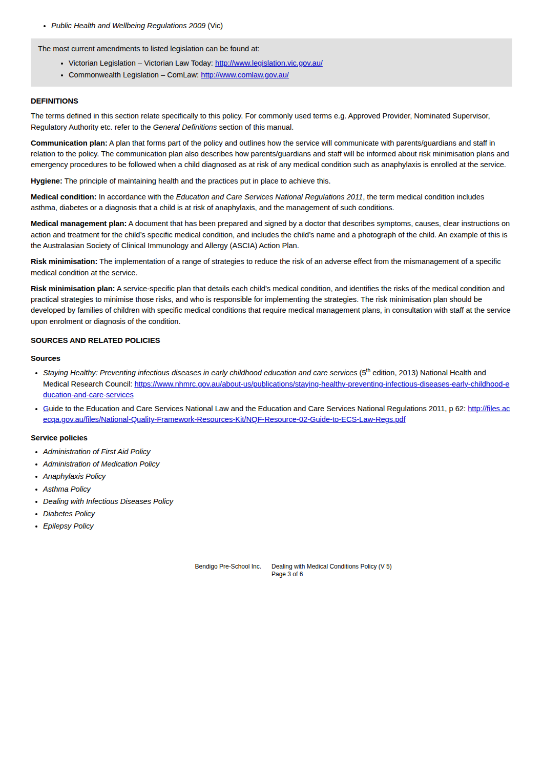Public Health and Wellbeing Regulations 2009 (Vic)
The most current amendments to listed legislation can be found at:
Victorian Legislation – Victorian Law Today: http://www.legislation.vic.gov.au/
Commonwealth Legislation – ComLaw: http://www.comlaw.gov.au/
DEFINITIONS
The terms defined in this section relate specifically to this policy. For commonly used terms e.g. Approved Provider, Nominated Supervisor, Regulatory Authority etc. refer to the General Definitions section of this manual.
Communication plan: A plan that forms part of the policy and outlines how the service will communicate with parents/guardians and staff in relation to the policy. The communication plan also describes how parents/guardians and staff will be informed about risk minimisation plans and emergency procedures to be followed when a child diagnosed as at risk of any medical condition such as anaphylaxis is enrolled at the service.
Hygiene: The principle of maintaining health and the practices put in place to achieve this.
Medical condition: In accordance with the Education and Care Services National Regulations 2011, the term medical condition includes asthma, diabetes or a diagnosis that a child is at risk of anaphylaxis, and the management of such conditions.
Medical management plan: A document that has been prepared and signed by a doctor that describes symptoms, causes, clear instructions on action and treatment for the child’s specific medical condition, and includes the child’s name and a photograph of the child. An example of this is the Australasian Society of Clinical Immunology and Allergy (ASCIA) Action Plan.
Risk minimisation: The implementation of a range of strategies to reduce the risk of an adverse effect from the mismanagement of a specific medical condition at the service.
Risk minimisation plan: A service-specific plan that details each child’s medical condition, and identifies the risks of the medical condition and practical strategies to minimise those risks, and who is responsible for implementing the strategies. The risk minimisation plan should be developed by families of children with specific medical conditions that require medical management plans, in consultation with staff at the service upon enrolment or diagnosis of the condition.
SOURCES AND RELATED POLICIES
Sources
Staying Healthy: Preventing infectious diseases in early childhood education and care services (5th edition, 2013) National Health and Medical Research Council: https://www.nhmrc.gov.au/about-us/publications/staying-healthy-preventing-infectious-diseases-early-childhood-education-and-care-services
Guide to the Education and Care Services National Law and the Education and Care Services National Regulations 2011, p 62: http://files.acecqa.gov.au/files/National-Quality-Framework-Resources-Kit/NQF-Resource-02-Guide-to-ECS-Law-Regs.pdf
Service policies
Administration of First Aid Policy
Administration of Medication Policy
Anaphylaxis Policy
Asthma Policy
Dealing with Infectious Diseases Policy
Diabetes Policy
Epilepsy Policy
| Bendigo Pre-School Inc. | Dealing with Medical Conditions Policy (V 5) Page 3 of 6 |